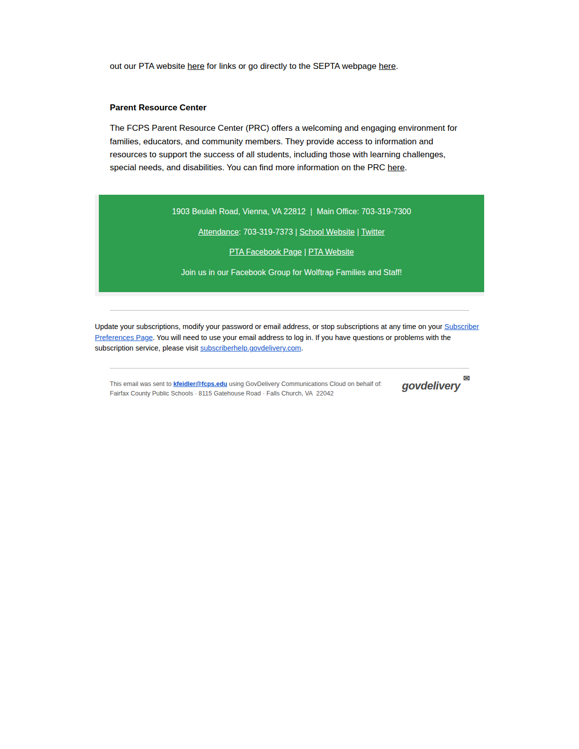out our PTA website here for links or go directly to the SEPTA webpage here.
Parent Resource Center
The FCPS Parent Resource Center (PRC) offers a welcoming and engaging environment for families, educators, and community members. They provide access to information and resources to support the success of all students, including those with learning challenges, special needs, and disabilities. You can find more information on the PRC here.
1903 Beulah Road, Vienna, VA 22812 | Main Office: 703-319-7300
Attendance: 703-319-7373 | School Website | Twitter
PTA Facebook Page | PTA Website
Join us in our Facebook Group for Wolftrap Families and Staff!
Update your subscriptions, modify your password or email address, or stop subscriptions at any time on your Subscriber Preferences Page. You will need to use your email address to log in. If you have questions or problems with the subscription service, please visit subscriberhelp.govdelivery.com.
This email was sent to kfeidler@fcps.edu using GovDelivery Communications Cloud on behalf of: Fairfax County Public Schools · 8115 Gatehouse Road · Falls Church, VA 22042
govdelivery✉